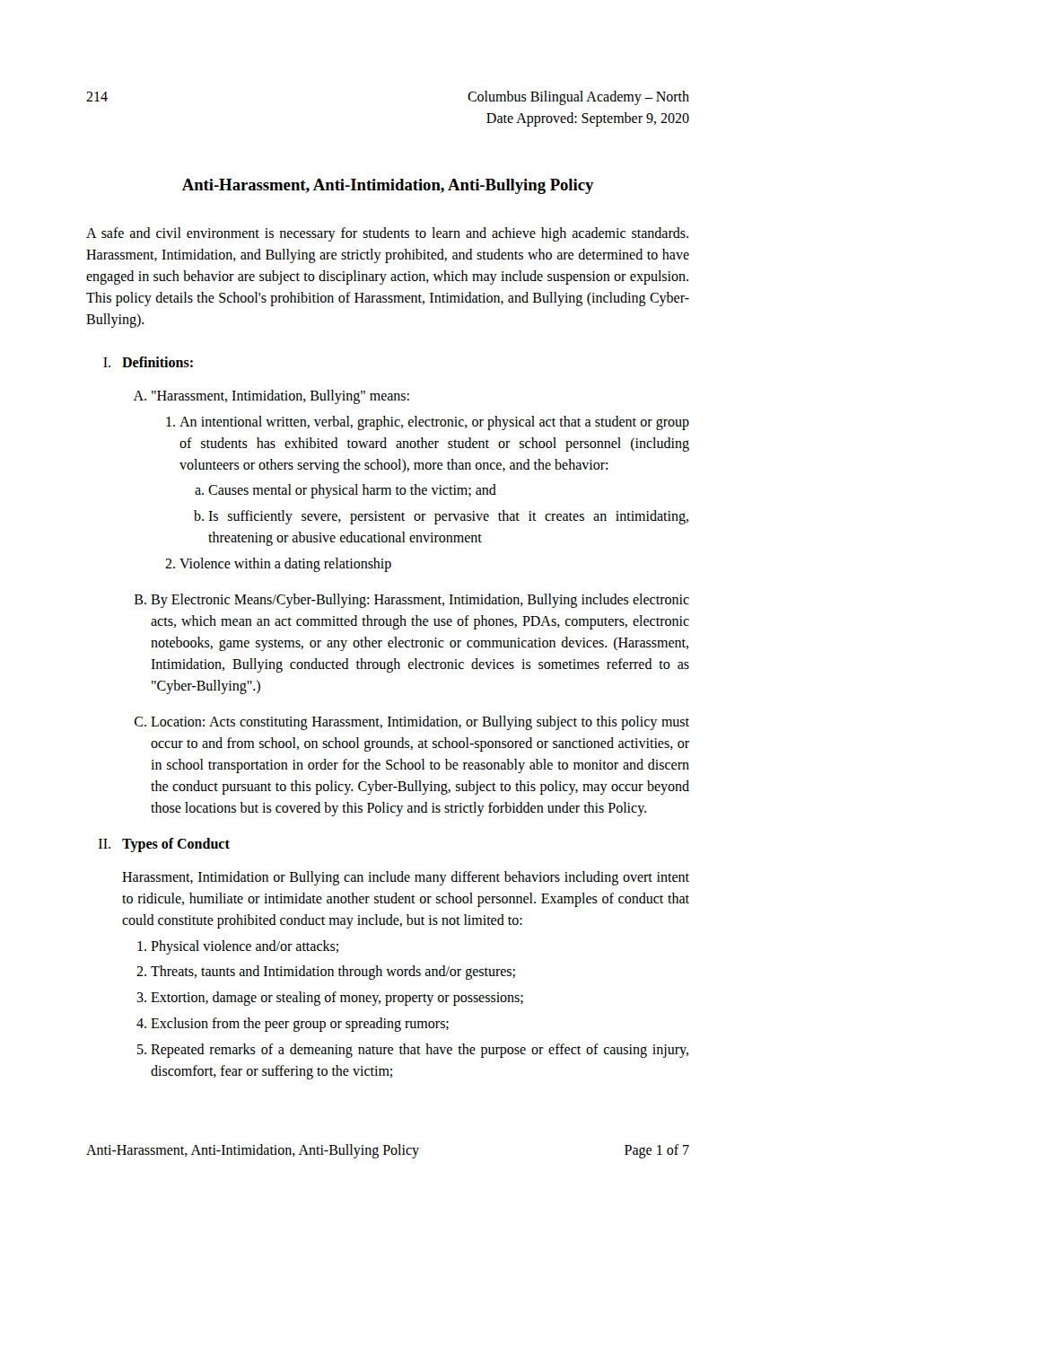214
Columbus Bilingual Academy – North
Date Approved: September 9, 2020
Anti-Harassment, Anti-Intimidation, Anti-Bullying Policy
A safe and civil environment is necessary for students to learn and achieve high academic standards. Harassment, Intimidation, and Bullying are strictly prohibited, and students who are determined to have engaged in such behavior are subject to disciplinary action, which may include suspension or expulsion. This policy details the School's prohibition of Harassment, Intimidation, and Bullying (including Cyber-Bullying).
Definitions:
"Harassment, Intimidation, Bullying" means:
An intentional written, verbal, graphic, electronic, or physical act that a student or group of students has exhibited toward another student or school personnel (including volunteers or others serving the school), more than once, and the behavior:
Causes mental or physical harm to the victim; and
Is sufficiently severe, persistent or pervasive that it creates an intimidating, threatening or abusive educational environment
Violence within a dating relationship
By Electronic Means/Cyber-Bullying: Harassment, Intimidation, Bullying includes electronic acts, which mean an act committed through the use of phones, PDAs, computers, electronic notebooks, game systems, or any other electronic or communication devices. (Harassment, Intimidation, Bullying conducted through electronic devices is sometimes referred to as "Cyber-Bullying".)
Location: Acts constituting Harassment, Intimidation, or Bullying subject to this policy must occur to and from school, on school grounds, at school-sponsored or sanctioned activities, or in school transportation in order for the School to be reasonably able to monitor and discern the conduct pursuant to this policy. Cyber-Bullying, subject to this policy, may occur beyond those locations but is covered by this Policy and is strictly forbidden under this Policy.
Types of Conduct
Harassment, Intimidation or Bullying can include many different behaviors including overt intent to ridicule, humiliate or intimidate another student or school personnel. Examples of conduct that could constitute prohibited conduct may include, but is not limited to:
Physical violence and/or attacks;
Threats, taunts and Intimidation through words and/or gestures;
Extortion, damage or stealing of money, property or possessions;
Exclusion from the peer group or spreading rumors;
Repeated remarks of a demeaning nature that have the purpose or effect of causing injury, discomfort, fear or suffering to the victim;
Anti-Harassment, Anti-Intimidation, Anti-Bullying Policy
Page 1 of 7